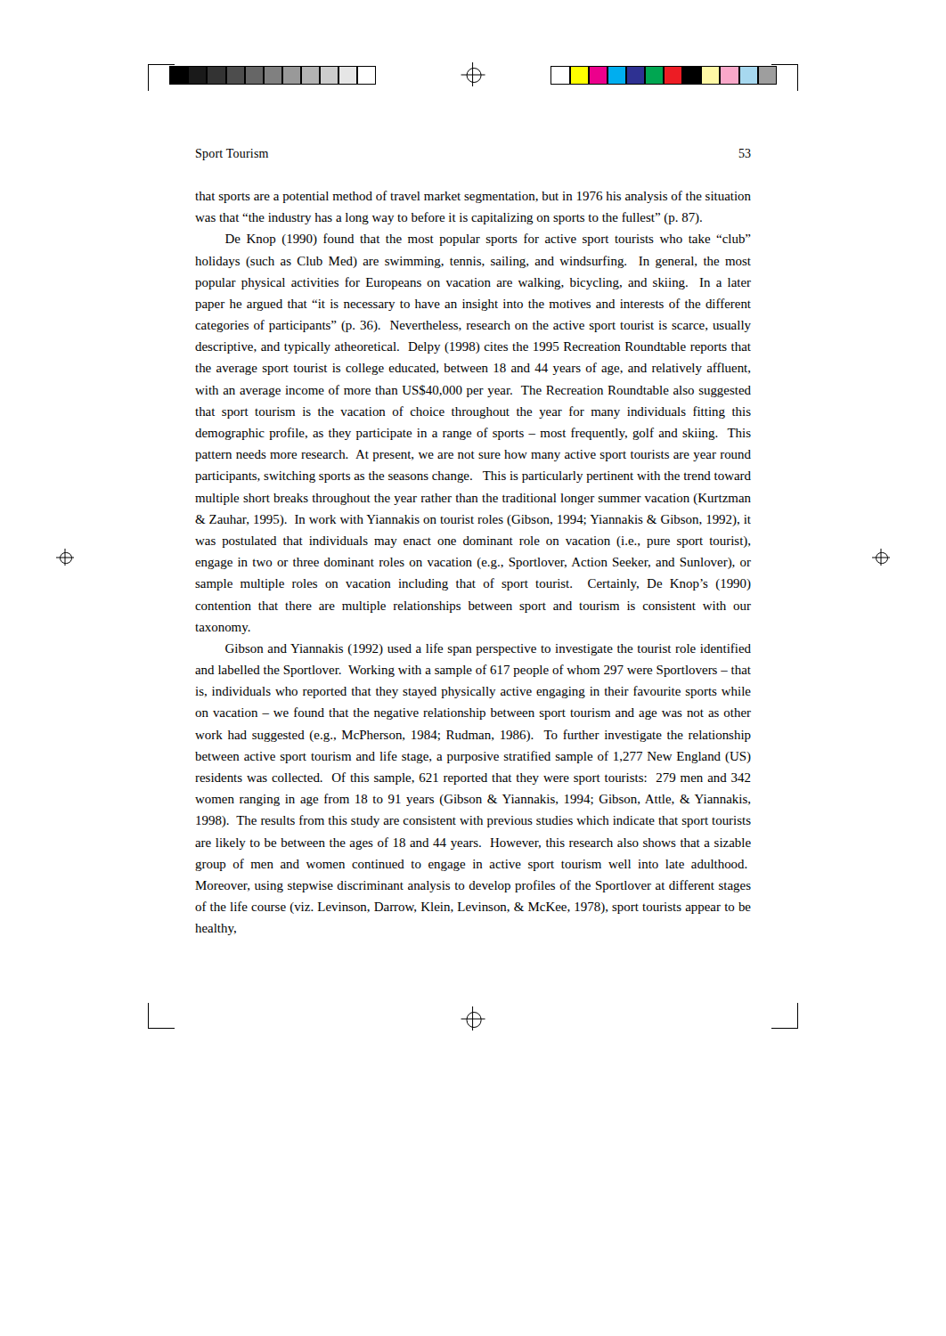Sport Tourism 53
that sports are a potential method of travel market segmentation, but in 1976 his analysis of the situation was that “the industry has a long way to before it is capitalizing on sports to the fullest” (p. 87).
De Knop (1990) found that the most popular sports for active sport tourists who take “club” holidays (such as Club Med) are swimming, tennis, sailing, and windsurfing. In general, the most popular physical activities for Europeans on vacation are walking, bicycling, and skiing. In a later paper he argued that “it is necessary to have an insight into the motives and interests of the different categories of participants” (p. 36). Nevertheless, research on the active sport tourist is scarce, usually descriptive, and typically atheoretical. Delpy (1998) cites the 1995 Recreation Roundtable reports that the average sport tourist is college educated, between 18 and 44 years of age, and relatively affluent, with an average income of more than US$40,000 per year. The Recreation Roundtable also suggested that sport tourism is the vacation of choice throughout the year for many individuals fitting this demographic profile, as they participate in a range of sports – most frequently, golf and skiing. This pattern needs more research. At present, we are not sure how many active sport tourists are year round participants, switching sports as the seasons change. This is particularly pertinent with the trend toward multiple short breaks throughout the year rather than the traditional longer summer vacation (Kurtzman & Zauhar, 1995). In work with Yiannakis on tourist roles (Gibson, 1994; Yiannakis & Gibson, 1992), it was postulated that individuals may enact one dominant role on vacation (i.e., pure sport tourist), engage in two or three dominant roles on vacation (e.g., Sportlover, Action Seeker, and Sunlover), or sample multiple roles on vacation including that of sport tourist. Certainly, De Knop’s (1990) contention that there are multiple relationships between sport and tourism is consistent with our taxonomy.
Gibson and Yiannakis (1992) used a life span perspective to investigate the tourist role identified and labelled the Sportlover. Working with a sample of 617 people of whom 297 were Sportlovers – that is, individuals who reported that they stayed physically active engaging in their favourite sports while on vacation – we found that the negative relationship between sport tourism and age was not as other work had suggested (e.g., McPherson, 1984; Rudman, 1986). To further investigate the relationship between active sport tourism and life stage, a purposive stratified sample of 1,277 New England (US) residents was collected. Of this sample, 621 reported that they were sport tourists: 279 men and 342 women ranging in age from 18 to 91 years (Gibson & Yiannakis, 1994; Gibson, Attle, & Yiannakis, 1998). The results from this study are consistent with previous studies which indicate that sport tourists are likely to be between the ages of 18 and 44 years. However, this research also shows that a sizable group of men and women continued to engage in active sport tourism well into late adulthood. Moreover, using stepwise discriminant analysis to develop profiles of the Sportlover at different stages of the life course (viz. Levinson, Darrow, Klein, Levinson, & McKee, 1978), sport tourists appear to be healthy,